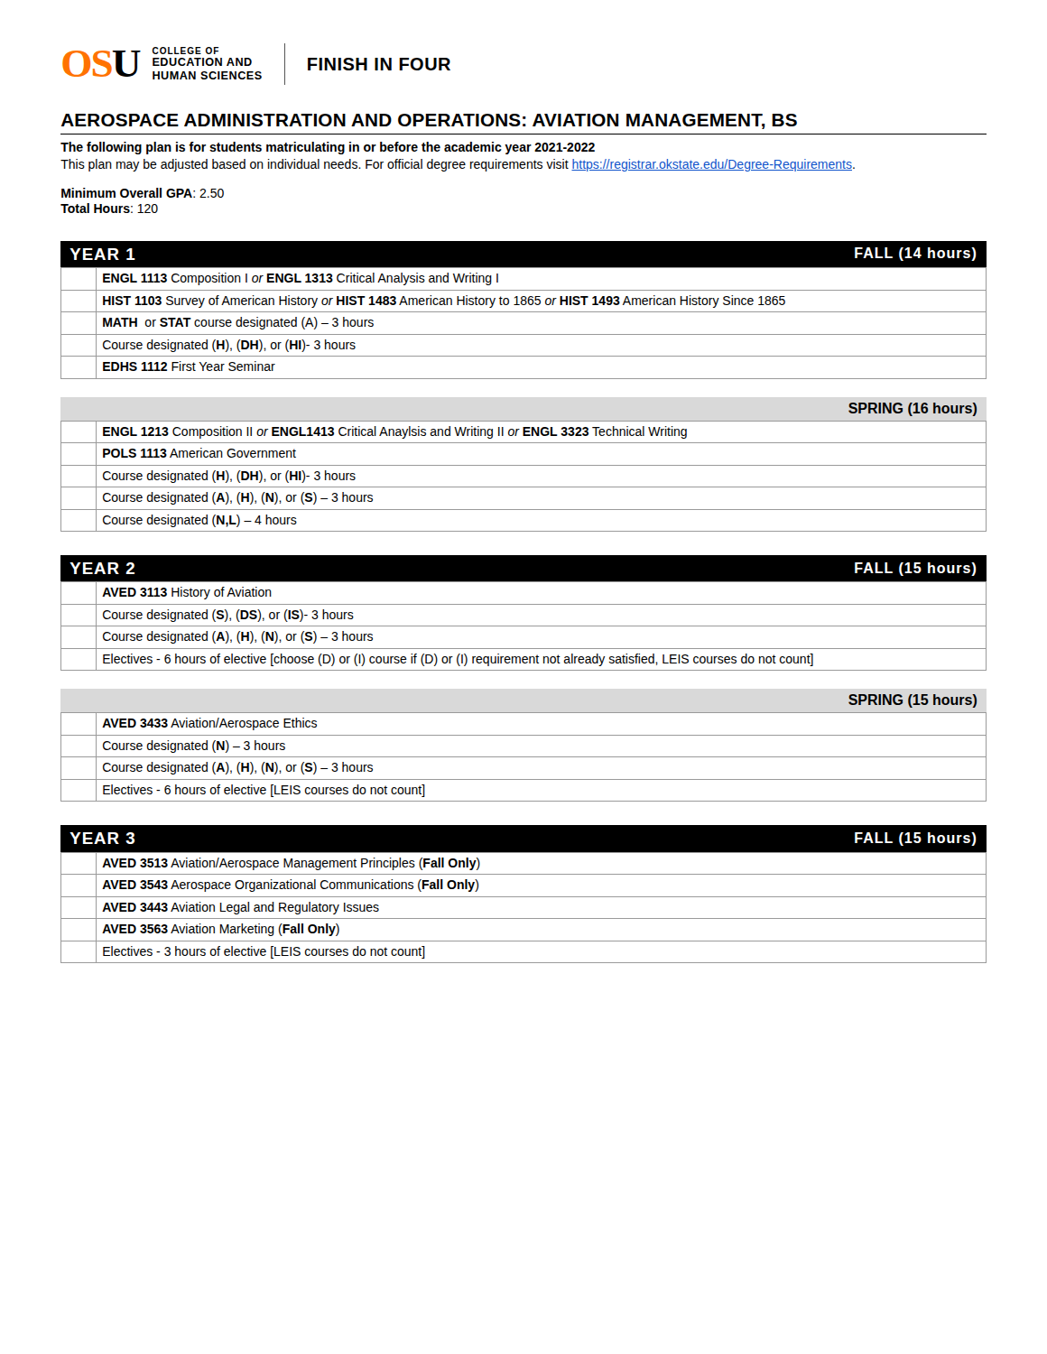OSU
COLLEGE OF
EDUCATION AND
HUMAN SCIENCES
FINISH IN FOUR
AEROSPACE ADMINISTRATION AND OPERATIONS: AVIATION MANAGEMENT, BS
The following plan is for students matriculating in or before the academic year 2021-2022
This plan may be adjusted based on individual needs. For official degree requirements visit https://registrar.okstate.edu/Degree-Requirements.
Minimum Overall GPA: 2.50
Total Hours: 120
YEAR 1 FALL (14 hours)
| | ENGL 1113 Composition I or ENGL 1313 Critical Analysis and Writing I |
| | HIST 1103 Survey of American History or HIST 1483 American History to 1865 or HIST 1493 American History Since 1865 |
| | MATH or STAT course designated (A) – 3 hours |
| | Course designated ( H ), ( DH ), or ( HI )- 3 hours |
| | EDHS 1112 First Year Seminar |
SPRING (16 hours)
| | ENGL 1213 Composition II or ENGL1413 Critical Anaylsis and Writing II or ENGL 3323 Technical Writing |
| | POLS 1113 American Government |
| | Course designated ( H ), ( DH ), or ( HI )- 3 hours |
| | Course designated ( A ), ( H ), ( N ), or ( S ) – 3 hours |
| | Course designated ( N,L ) – 4 hours |
YEAR 2 FALL (15 hours)
| | AVED 3113 History of Aviation |
| | Course designated ( S ), ( DS ), or ( IS )- 3 hours |
| | Course designated ( A ), ( H ), ( N ), or ( S ) – 3 hours |
| | Electives - 6 hours of elective [choose (D) or (I) course if (D) or (I) requirement not already satisfied, LEIS courses do not count] |
SPRING (15 hours)
| | AVED 3433 Aviation/Aerospace Ethics |
| | Course designated ( N ) – 3 hours |
| | Course designated ( A ), ( H ), ( N ), or ( S ) – 3 hours |
| | Electives - 6 hours of elective [LEIS courses do not count] |
YEAR 3 FALL (15 hours)
| | AVED 3513 Aviation/Aerospace Management Principles ( Fall Only ) |
| | AVED 3543 Aerospace Organizational Communications ( Fall Only ) |
| | AVED 3443 Aviation Legal and Regulatory Issues |
| | AVED 3563 Aviation Marketing ( Fall Only ) |
| | Electives - 3 hours of elective [LEIS courses do not count] |